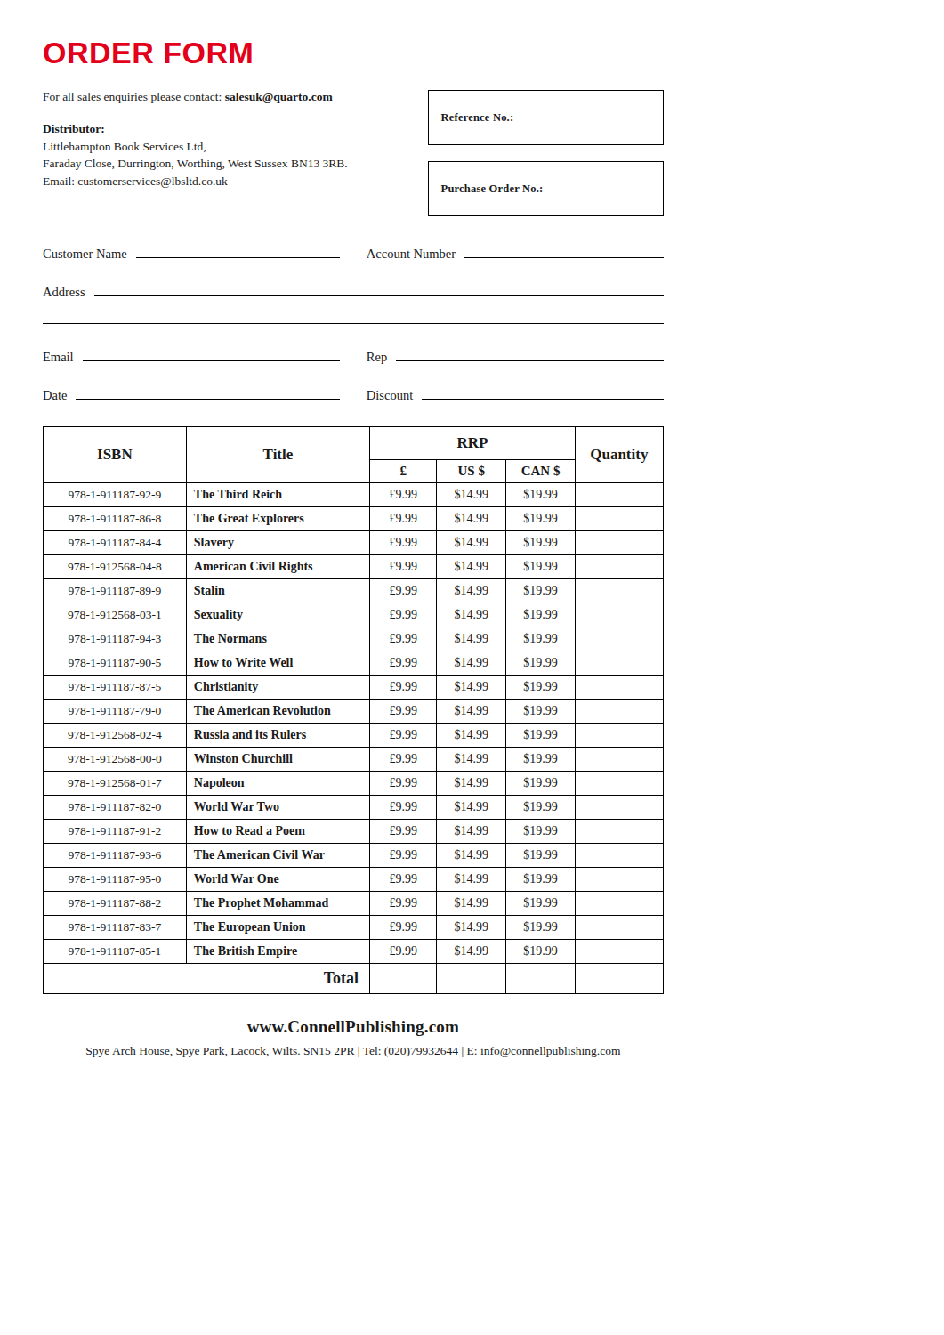Order Form
For all sales enquiries please contact: salesuk@quarto.com
Distributor:
Littlehampton Book Services Ltd,
Faraday Close, Durrington, Worthing, West Sussex BN13 3RB.
Email: customerservices@lbsltd.co.uk
Reference No.:
Purchase Order No.:
Customer Name
Account Number
Address
Email
Rep
Date
Discount
| ISBN | Title | RRP | Quantity |
| --- | --- | --- | --- |
| £ | US $ | CAN $ |
| 978-1-911187-92-9 | The Third Reich | £9.99 | $14.99 | $19.99 | |
| 978-1-911187-86-8 | The Great Explorers | £9.99 | $14.99 | $19.99 | |
| 978-1-911187-84-4 | Slavery | £9.99 | $14.99 | $19.99 | |
| 978-1-912568-04-8 | American Civil Rights | £9.99 | $14.99 | $19.99 | |
| 978-1-911187-89-9 | Stalin | £9.99 | $14.99 | $19.99 | |
| 978-1-912568-03-1 | Sexuality | £9.99 | $14.99 | $19.99 | |
| 978-1-911187-94-3 | The Normans | £9.99 | $14.99 | $19.99 | |
| 978-1-911187-90-5 | How to Write Well | £9.99 | $14.99 | $19.99 | |
| 978-1-911187-87-5 | Christianity | £9.99 | $14.99 | $19.99 | |
| 978-1-911187-79-0 | The American Revolution | £9.99 | $14.99 | $19.99 | |
| 978-1-912568-02-4 | Russia and its Rulers | £9.99 | $14.99 | $19.99 | |
| 978-1-912568-00-0 | Winston Churchill | £9.99 | $14.99 | $19.99 | |
| 978-1-912568-01-7 | Napoleon | £9.99 | $14.99 | $19.99 | |
| 978-1-911187-82-0 | World War Two | £9.99 | $14.99 | $19.99 | |
| 978-1-911187-91-2 | How to Read a Poem | £9.99 | $14.99 | $19.99 | |
| 978-1-911187-93-6 | The American Civil War | £9.99 | $14.99 | $19.99 | |
| 978-1-911187-95-0 | World War One | £9.99 | $14.99 | $19.99 | |
| 978-1-911187-88-2 | The Prophet Mohammad | £9.99 | $14.99 | $19.99 | |
| 978-1-911187-83-7 | The European Union | £9.99 | $14.99 | $19.99 | |
| 978-1-911187-85-1 | The British Empire | £9.99 | $14.99 | $19.99 | |
| Total | | | | |
www.ConnellPublishing.com
Spye Arch House, Spye Park, Lacock, Wilts. SN15 2PR | Tel: (020)79932644 | E: info@connellpublishing.com